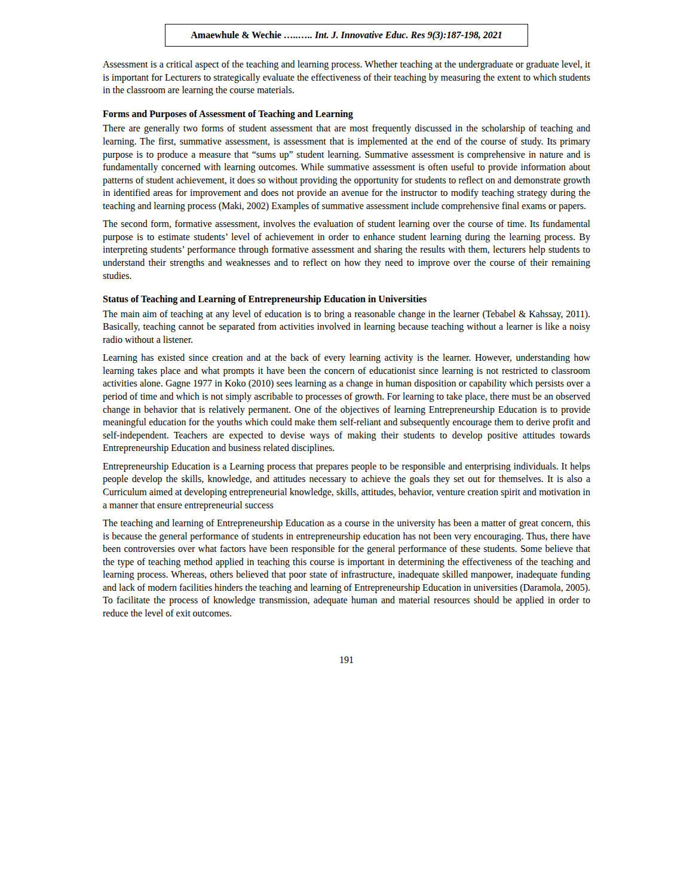Amaewhule & Wechie …..….. Int. J. Innovative Educ. Res 9(3):187-198, 2021
Assessment is a critical aspect of the teaching and learning process. Whether teaching at the undergraduate or graduate level, it is important for Lecturers to strategically evaluate the effectiveness of their teaching by measuring the extent to which students in the classroom are learning the course materials.
Forms and Purposes of Assessment of Teaching and Learning
There are generally two forms of student assessment that are most frequently discussed in the scholarship of teaching and learning. The first, summative assessment, is assessment that is implemented at the end of the course of study. Its primary purpose is to produce a measure that “sums up” student learning. Summative assessment is comprehensive in nature and is fundamentally concerned with learning outcomes. While summative assessment is often useful to provide information about patterns of student achievement, it does so without providing the opportunity for students to reflect on and demonstrate growth in identified areas for improvement and does not provide an avenue for the instructor to modify teaching strategy during the teaching and learning process (Maki, 2002) Examples of summative assessment include comprehensive final exams or papers.
The second form, formative assessment, involves the evaluation of student learning over the course of time. Its fundamental purpose is to estimate students’ level of achievement in order to enhance student learning during the learning process. By interpreting students’ performance through formative assessment and sharing the results with them, lecturers help students to understand their strengths and weaknesses and to reflect on how they need to improve over the course of their remaining studies.
Status of Teaching and Learning of Entrepreneurship Education in Universities
The main aim of teaching at any level of education is to bring a reasonable change in the learner (Tebabel & Kahssay, 2011). Basically, teaching cannot be separated from activities involved in learning because teaching without a learner is like a noisy radio without a listener.
Learning has existed since creation and at the back of every learning activity is the learner. However, understanding how learning takes place and what prompts it have been the concern of educationist since learning is not restricted to classroom activities alone. Gagne 1977 in Koko (2010) sees learning as a change in human disposition or capability which persists over a period of time and which is not simply ascribable to processes of growth. For learning to take place, there must be an observed change in behavior that is relatively permanent. One of the objectives of learning Entrepreneurship Education is to provide meaningful education for the youths which could make them self-reliant and subsequently encourage them to derive profit and self-independent. Teachers are expected to devise ways of making their students to develop positive attitudes towards Entrepreneurship Education and business related disciplines.
Entrepreneurship Education is a Learning process that prepares people to be responsible and enterprising individuals. It helps people develop the skills, knowledge, and attitudes necessary to achieve the goals they set out for themselves. It is also a Curriculum aimed at developing entrepreneurial knowledge, skills, attitudes, behavior, venture creation spirit and motivation in a manner that ensure entrepreneurial success
The teaching and learning of Entrepreneurship Education as a course in the university has been a matter of great concern, this is because the general performance of students in entrepreneurship education has not been very encouraging. Thus, there have been controversies over what factors have been responsible for the general performance of these students. Some believe that the type of teaching method applied in teaching this course is important in determining the effectiveness of the teaching and learning process. Whereas, others believed that poor state of infrastructure, inadequate skilled manpower, inadequate funding and lack of modern facilities hinders the teaching and learning of Entrepreneurship Education in universities (Daramola, 2005). To facilitate the process of knowledge transmission, adequate human and material resources should be applied in order to reduce the level of exit outcomes.
191